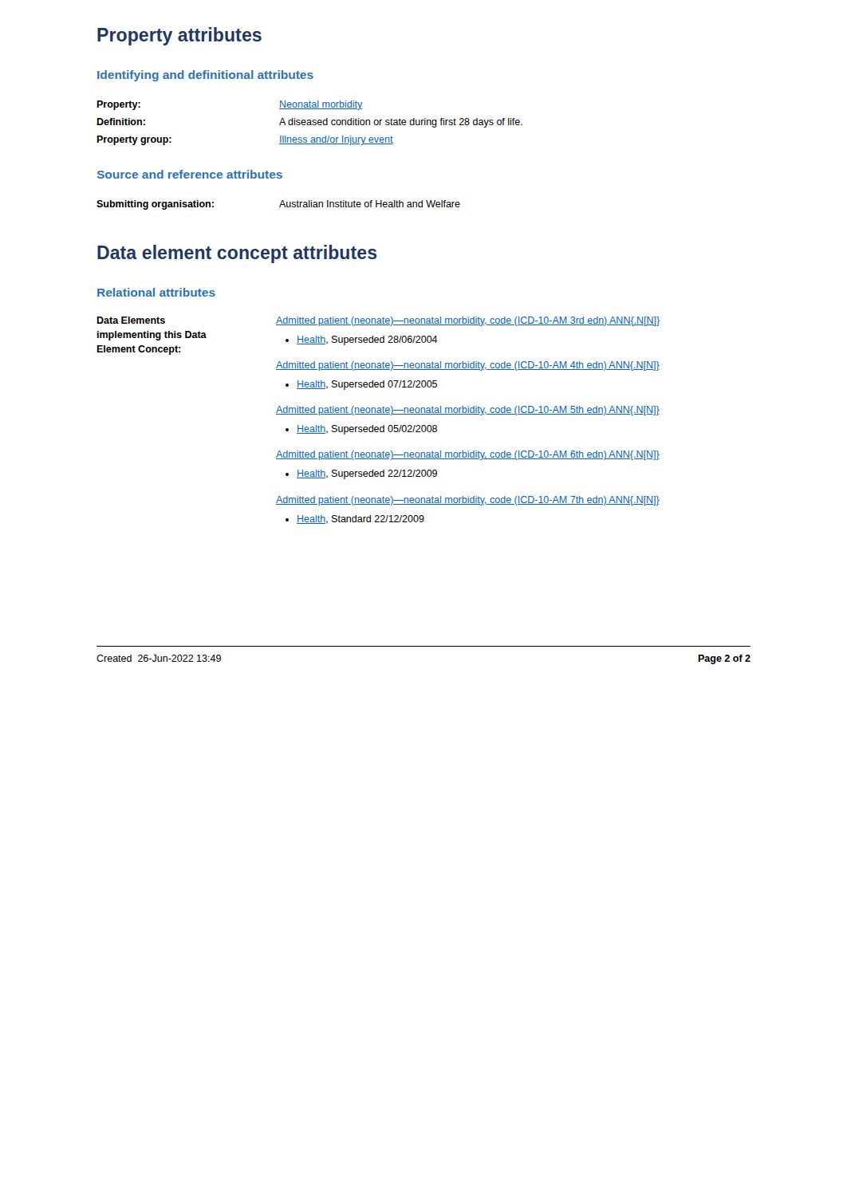Property attributes
Identifying and definitional attributes
| Property: | Neonatal morbidity |
| Definition: | A diseased condition or state during first 28 days of life. |
| Property group: | Illness and/or Injury event |
Source and reference attributes
| Submitting organisation: | Australian Institute of Health and Welfare |
Data element concept attributes
Relational attributes
| Data Elements implementing this Data Element Concept: | Admitted patient (neonate)—neonatal morbidity, code (ICD-10-AM 3rd edn) ANN{.N[N]} Health , Superseded 28/06/2004 Admitted patient (neonate)—neonatal morbidity, code (ICD-10-AM 4th edn) ANN{.N[N]} Health , Superseded 07/12/2005 Admitted patient (neonate)—neonatal morbidity, code (ICD-10-AM 5th edn) ANN{.N[N]} Health , Superseded 05/02/2008 Admitted patient (neonate)—neonatal morbidity, code (ICD-10-AM 6th edn) ANN{.N[N]} Health , Superseded 22/12/2009 Admitted patient (neonate)—neonatal morbidity, code (ICD-10-AM 7th edn) ANN{.N[N]} Health , Standard 22/12/2009 |
Created 26-Jun-2022 13:49
Page 2 of 2